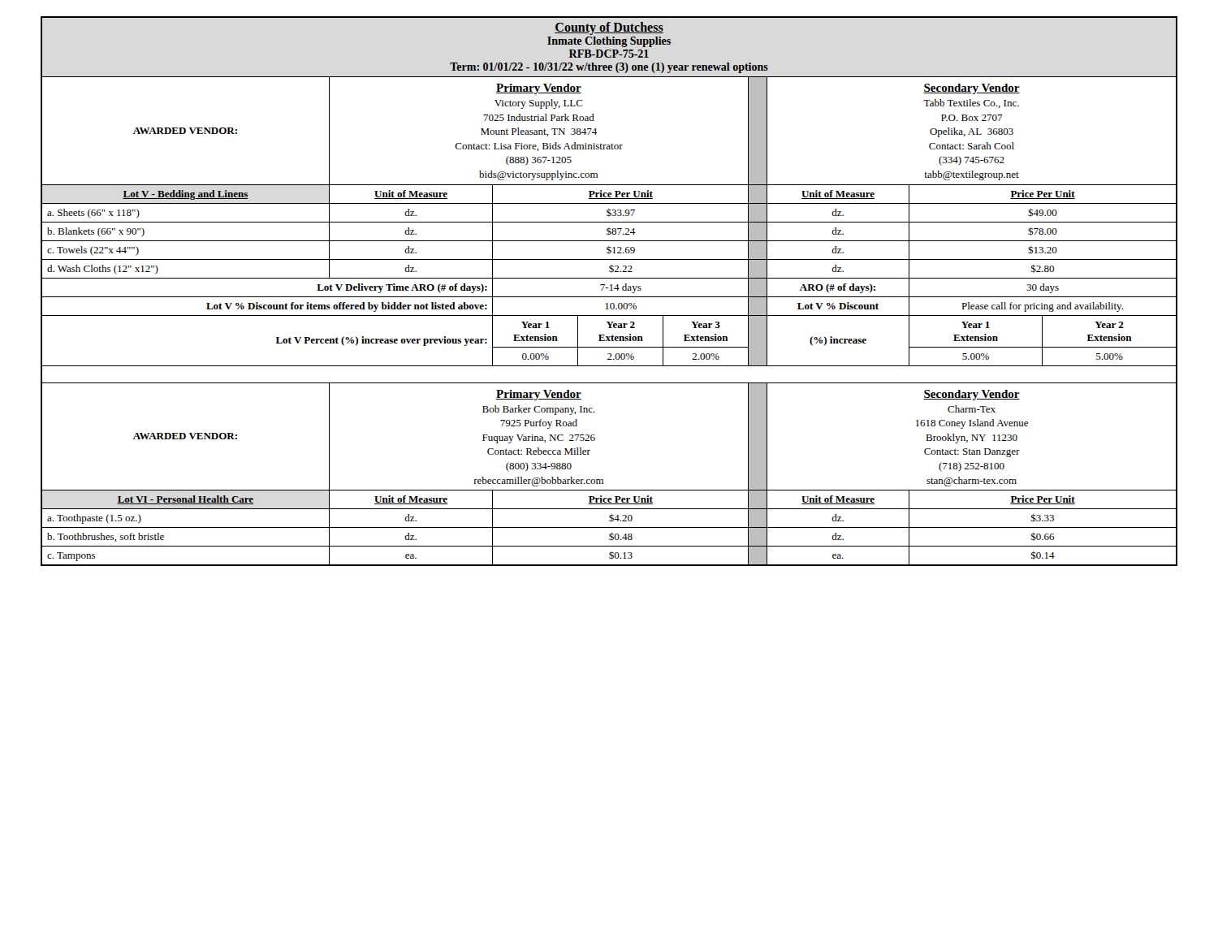| County of Dutchess Inmate Clothing Supplies RFB-DCP-75-21 Term: 01/01/22 - 10/31/22 w/three (3) one (1) year renewal options |
| AWARDED VENDOR: | Primary Vendor Victory Supply, LLC 7025 Industrial Park Road Mount Pleasant, TN 38474 Contact: Lisa Fiore, Bids Administrator (888) 367-1205 bids@victorysupplyinc.com | | Secondary Vendor Tabb Textiles Co., Inc. P.O. Box 2707 Opelika, AL 36803 Contact: Sarah Cool (334) 745-6762 tabb@textilegroup.net |
| Lot V - Bedding and Linens | Unit of Measure | Price Per Unit | | Unit of Measure | Price Per Unit |
| a. Sheets (66" x 118") | dz. | $33.97 | | dz. | $49.00 |
| b. Blankets (66" x 90") | dz. | $87.24 | | dz. | $78.00 |
| c. Towels (22"x 44"") | dz. | $12.69 | | dz. | $13.20 |
| d. Wash Cloths (12" x12") | dz. | $2.22 | | dz. | $2.80 |
| Lot V Delivery Time ARO (# of days): | 7-14 days | | ARO (# of days): | 30 days |
| Lot V % Discount for items offered by bidder not listed above: | 10.00% | | Lot V % Discount | Please call for pricing and availability. |
| Lot V Percent (%) increase over previous year: | Year 1 Extension | Year 2 Extension | Year 3 Extension | | (%) increase | Year 1 Extension | Year 2 Extension |
| 0.00% | 2.00% | 2.00% | 5.00% | 5.00% |
| AWARDED VENDOR: | Primary Vendor Bob Barker Company, Inc. 7925 Purfoy Road Fuquay Varina, NC 27526 Contact: Rebecca Miller (800) 334-9880 rebeccamiller@bobbarker.com | | Secondary Vendor Charm-Tex 1618 Coney Island Avenue Brooklyn, NY 11230 Contact: Stan Danzger (718) 252-8100 stan@charm-tex.com |
| Lot VI - Personal Health Care | Unit of Measure | Price Per Unit | | Unit of Measure | Price Per Unit |
| a. Toothpaste (1.5 oz.) | dz. | $4.20 | | dz. | $3.33 |
| b. Toothbrushes, soft bristle | dz. | $0.48 | | dz. | $0.66 |
| c. Tampons | ea. | $0.13 | | ea. | $0.14 |